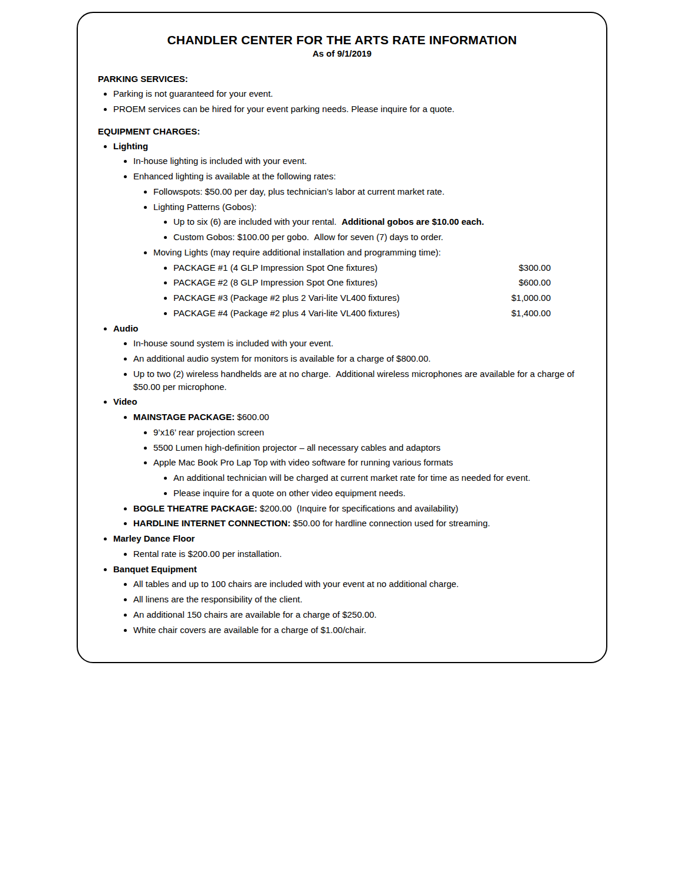CHANDLER CENTER FOR THE ARTS RATE INFORMATION
As of 9/1/2019
PARKING SERVICES:
Parking is not guaranteed for your event.
PROEM services can be hired for your event parking needs. Please inquire for a quote.
EQUIPMENT CHARGES:
Lighting
In-house lighting is included with your event.
Enhanced lighting is available at the following rates:
Followspots: $50.00 per day, plus technician’s labor at current market rate.
Lighting Patterns (Gobos):
Up to six (6) are included with your rental. Additional gobos are $10.00 each.
Custom Gobos: $100.00 per gobo. Allow for seven (7) days to order.
Moving Lights (may require additional installation and programming time):
PACKAGE #1 (4 GLP Impression Spot One fixtures)$300.00
PACKAGE #2 (8 GLP Impression Spot One fixtures)$600.00
PACKAGE #3 (Package #2 plus 2 Vari-lite VL400 fixtures)$1,000.00
PACKAGE #4 (Package #2 plus 4 Vari-lite VL400 fixtures)$1,400.00
Audio
In-house sound system is included with your event.
An additional audio system for monitors is available for a charge of $800.00.
Up to two (2) wireless handhelds are at no charge. Additional wireless microphones are available for a charge of $50.00 per microphone.
Video
MAINSTAGE PACKAGE: $600.00
9’x16’ rear projection screen
5500 Lumen high-definition projector – all necessary cables and adaptors
Apple Mac Book Pro Lap Top with video software for running various formats
An additional technician will be charged at current market rate for time as needed for event.
Please inquire for a quote on other video equipment needs.
BOGLE THEATRE PACKAGE: $200.00 (Inquire for specifications and availability)
HARDLINE INTERNET CONNECTION: $50.00 for hardline connection used for streaming.
Marley Dance Floor
Rental rate is $200.00 per installation.
Banquet Equipment
All tables and up to 100 chairs are included with your event at no additional charge.
All linens are the responsibility of the client.
An additional 150 chairs are available for a charge of $250.00.
White chair covers are available for a charge of $1.00/chair.